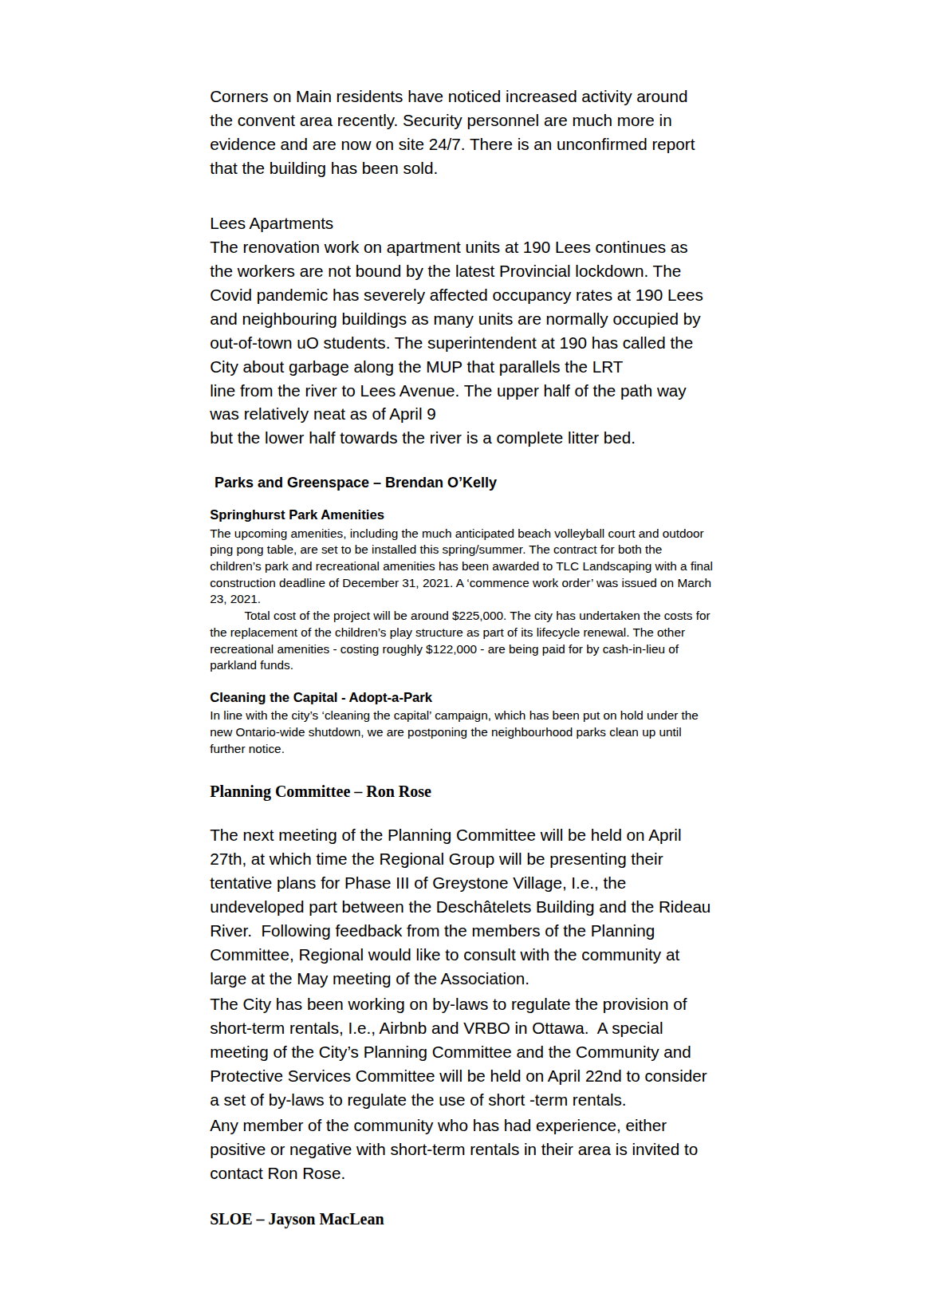Corners on Main residents have noticed increased activity around the convent area recently. Security personnel are much more in evidence and are now on site 24/7. There is an unconfirmed report that the building has been sold.
Lees Apartments
The renovation work on apartment units at 190 Lees continues as the workers are not bound by the latest Provincial lockdown. The Covid pandemic has severely affected occupancy rates at 190 Lees and neighbouring buildings as many units are normally occupied by out-of-town uO students. The superintendent at 190 has called the City about garbage along the MUP that parallels the LRT
line from the river to Lees Avenue. The upper half of the path way was relatively neat as of April 9
but the lower half towards the river is a complete litter bed.
Parks and Greenspace – Brendan O’Kelly
Springhurst Park Amenities
The upcoming amenities, including the much anticipated beach volleyball court and outdoor ping pong table, are set to be installed this spring/summer. The contract for both the children’s park and recreational amenities has been awarded to TLC Landscaping with a final construction deadline of December 31, 2021. A ‘commence work order’ was issued on March 23, 2021.
Total cost of the project will be around $225,000. The city has undertaken the costs for the replacement of the children’s play structure as part of its lifecycle renewal. The other recreational amenities - costing roughly $122,000 - are being paid for by cash-in-lieu of parkland funds.
Cleaning the Capital - Adopt-a-Park
In line with the city’s ‘cleaning the capital’ campaign, which has been put on hold under the new Ontario-wide shutdown, we are postponing the neighbourhood parks clean up until further notice.
Planning Committee – Ron Rose
The next meeting of the Planning Committee will be held on April 27th, at which time the Regional Group will be presenting their tentative plans for Phase III of Greystone Village, I.e., the undeveloped part between the Deschâtelets Building and the Rideau River. Following feedback from the members of the Planning Committee, Regional would like to consult with the community at large at the May meeting of the Association.
The City has been working on by-laws to regulate the provision of short-term rentals, I.e., Airbnb and VRBO in Ottawa. A special meeting of the City’s Planning Committee and the Community and Protective Services Committee will be held on April 22nd to consider a set of by-laws to regulate the use of short -term rentals.
Any member of the community who has had experience, either positive or negative with short-term rentals in their area is invited to contact Ron Rose.
SLOE – Jayson MacLean